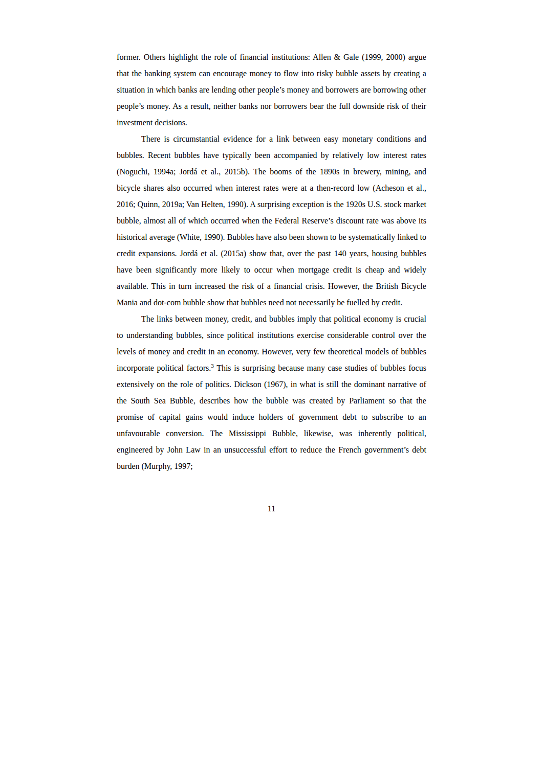former. Others highlight the role of financial institutions: Allen & Gale (1999, 2000) argue that the banking system can encourage money to flow into risky bubble assets by creating a situation in which banks are lending other people’s money and borrowers are borrowing other people’s money. As a result, neither banks nor borrowers bear the full downside risk of their investment decisions.
There is circumstantial evidence for a link between easy monetary conditions and bubbles. Recent bubbles have typically been accompanied by relatively low interest rates (Noguchi, 1994a; Jordá et al., 2015b). The booms of the 1890s in brewery, mining, and bicycle shares also occurred when interest rates were at a then-record low (Acheson et al., 2016; Quinn, 2019a; Van Helten, 1990). A surprising exception is the 1920s U.S. stock market bubble, almost all of which occurred when the Federal Reserve’s discount rate was above its historical average (White, 1990). Bubbles have also been shown to be systematically linked to credit expansions. Jordá et al. (2015a) show that, over the past 140 years, housing bubbles have been significantly more likely to occur when mortgage credit is cheap and widely available. This in turn increased the risk of a financial crisis. However, the British Bicycle Mania and dot-com bubble show that bubbles need not necessarily be fuelled by credit.
The links between money, credit, and bubbles imply that political economy is crucial to understanding bubbles, since political institutions exercise considerable control over the levels of money and credit in an economy. However, very few theoretical models of bubbles incorporate political factors.3 This is surprising because many case studies of bubbles focus extensively on the role of politics. Dickson (1967), in what is still the dominant narrative of the South Sea Bubble, describes how the bubble was created by Parliament so that the promise of capital gains would induce holders of government debt to subscribe to an unfavourable conversion. The Mississippi Bubble, likewise, was inherently political, engineered by John Law in an unsuccessful effort to reduce the French government’s debt burden (Murphy, 1997;
11